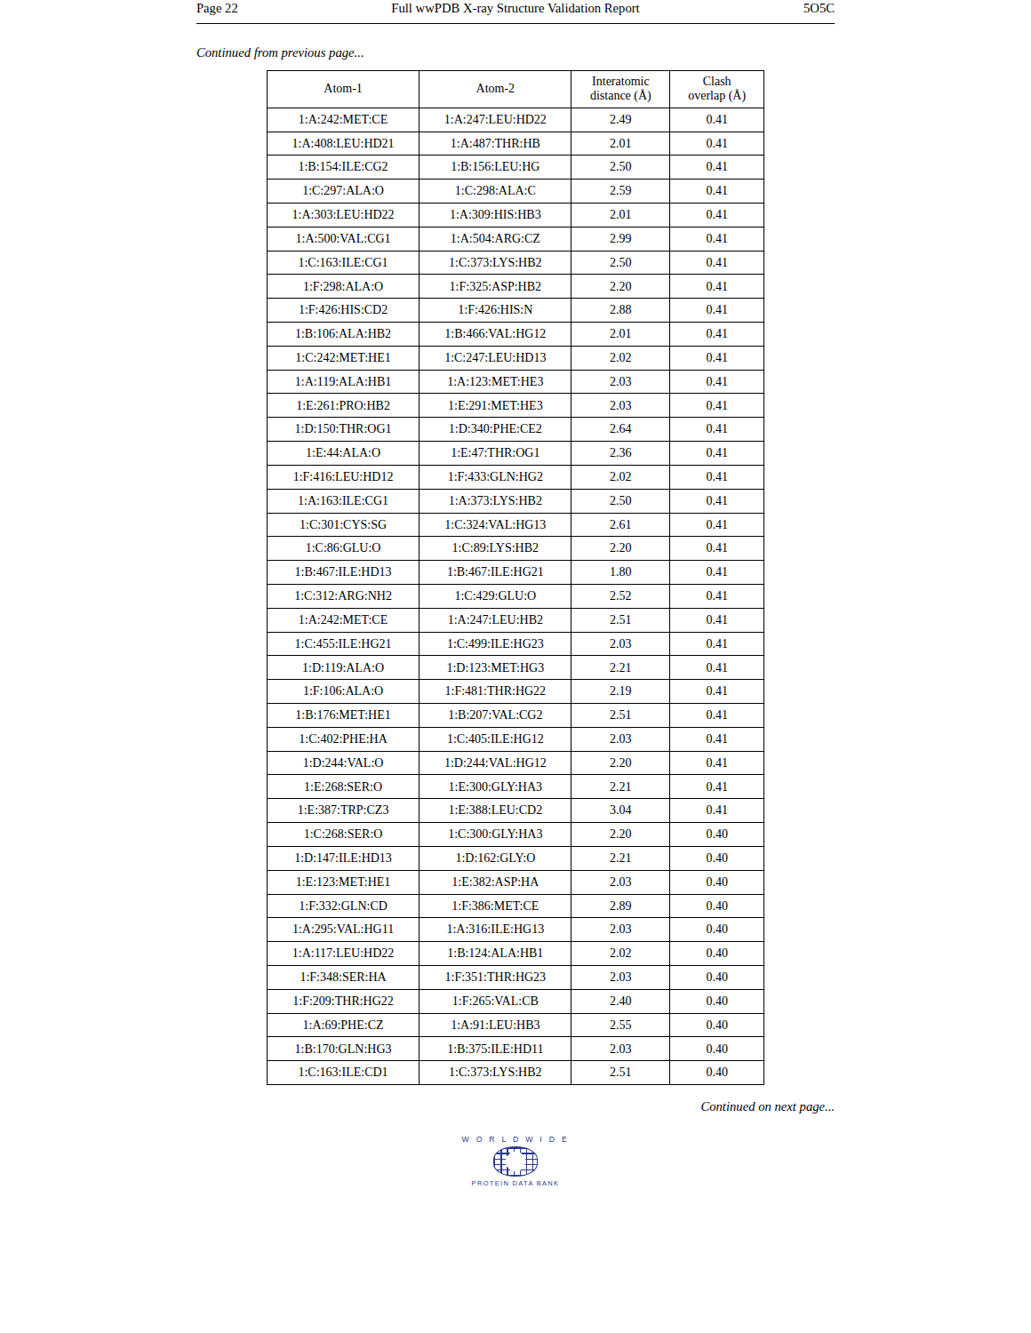Page 22
Full wwPDB X-ray Structure Validation Report
5O5C
Continued from previous page...
| Atom-1 | Atom-2 | Interatomic distance (Å) | Clash overlap (Å) |
| --- | --- | --- | --- |
| 1:A:242:MET:CE | 1:A:247:LEU:HD22 | 2.49 | 0.41 |
| 1:A:408:LEU:HD21 | 1:A:487:THR:HB | 2.01 | 0.41 |
| 1:B:154:ILE:CG2 | 1:B:156:LEU:HG | 2.50 | 0.41 |
| 1:C:297:ALA:O | 1:C:298:ALA:C | 2.59 | 0.41 |
| 1:A:303:LEU:HD22 | 1:A:309:HIS:HB3 | 2.01 | 0.41 |
| 1:A:500:VAL:CG1 | 1:A:504:ARG:CZ | 2.99 | 0.41 |
| 1:C:163:ILE:CG1 | 1:C:373:LYS:HB2 | 2.50 | 0.41 |
| 1:F:298:ALA:O | 1:F:325:ASP:HB2 | 2.20 | 0.41 |
| 1:F:426:HIS:CD2 | 1:F:426:HIS:N | 2.88 | 0.41 |
| 1:B:106:ALA:HB2 | 1:B:466:VAL:HG12 | 2.01 | 0.41 |
| 1:C:242:MET:HE1 | 1:C:247:LEU:HD13 | 2.02 | 0.41 |
| 1:A:119:ALA:HB1 | 1:A:123:MET:HE3 | 2.03 | 0.41 |
| 1:E:261:PRO:HB2 | 1:E:291:MET:HE3 | 2.03 | 0.41 |
| 1:D:150:THR:OG1 | 1:D:340:PHE:CE2 | 2.64 | 0.41 |
| 1:E:44:ALA:O | 1:E:47:THR:OG1 | 2.36 | 0.41 |
| 1:F:416:LEU:HD12 | 1:F:433:GLN:HG2 | 2.02 | 0.41 |
| 1:A:163:ILE:CG1 | 1:A:373:LYS:HB2 | 2.50 | 0.41 |
| 1:C:301:CYS:SG | 1:C:324:VAL:HG13 | 2.61 | 0.41 |
| 1:C:86:GLU:O | 1:C:89:LYS:HB2 | 2.20 | 0.41 |
| 1:B:467:ILE:HD13 | 1:B:467:ILE:HG21 | 1.80 | 0.41 |
| 1:C:312:ARG:NH2 | 1:C:429:GLU:O | 2.52 | 0.41 |
| 1:A:242:MET:CE | 1:A:247:LEU:HB2 | 2.51 | 0.41 |
| 1:C:455:ILE:HG21 | 1:C:499:ILE:HG23 | 2.03 | 0.41 |
| 1:D:119:ALA:O | 1:D:123:MET:HG3 | 2.21 | 0.41 |
| 1:F:106:ALA:O | 1:F:481:THR:HG22 | 2.19 | 0.41 |
| 1:B:176:MET:HE1 | 1:B:207:VAL:CG2 | 2.51 | 0.41 |
| 1:C:402:PHE:HA | 1:C:405:ILE:HG12 | 2.03 | 0.41 |
| 1:D:244:VAL:O | 1:D:244:VAL:HG12 | 2.20 | 0.41 |
| 1:E:268:SER:O | 1:E:300:GLY:HA3 | 2.21 | 0.41 |
| 1:E:387:TRP:CZ3 | 1:E:388:LEU:CD2 | 3.04 | 0.41 |
| 1:C:268:SER:O | 1:C:300:GLY:HA3 | 2.20 | 0.40 |
| 1:D:147:ILE:HD13 | 1:D:162:GLY:O | 2.21 | 0.40 |
| 1:E:123:MET:HE1 | 1:E:382:ASP:HA | 2.03 | 0.40 |
| 1:F:332:GLN:CD | 1:F:386:MET:CE | 2.89 | 0.40 |
| 1:A:295:VAL:HG11 | 1:A:316:ILE:HG13 | 2.03 | 0.40 |
| 1:A:117:LEU:HD22 | 1:B:124:ALA:HB1 | 2.02 | 0.40 |
| 1:F:348:SER:HA | 1:F:351:THR:HG23 | 2.03 | 0.40 |
| 1:F:209:THR:HG22 | 1:F:265:VAL:CB | 2.40 | 0.40 |
| 1:A:69:PHE:CZ | 1:A:91:LEU:HB3 | 2.55 | 0.40 |
| 1:B:170:GLN:HG3 | 1:B:375:ILE:HD11 | 2.03 | 0.40 |
| 1:C:163:ILE:CD1 | 1:C:373:LYS:HB2 | 2.51 | 0.40 |
Continued on next page...
W O R L D W I D E
PROTEIN DATA BANK